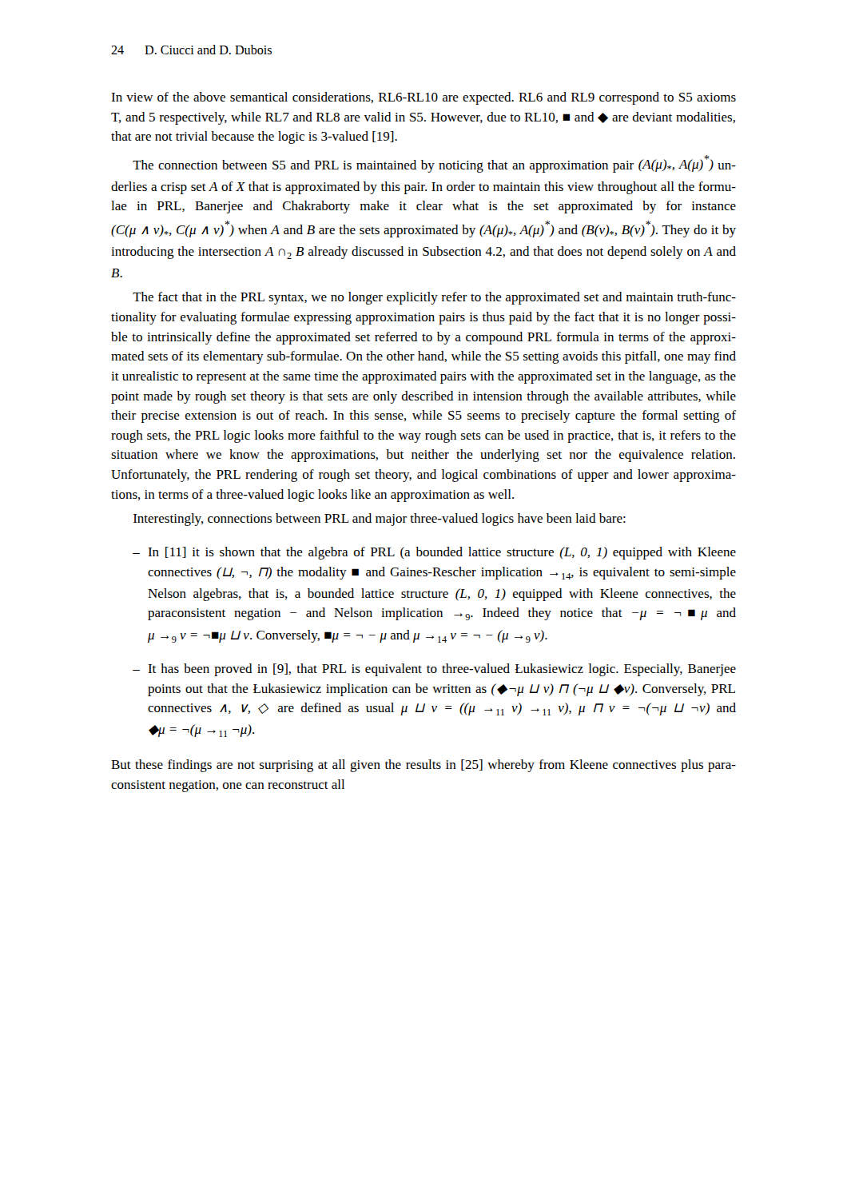24 D. Ciucci and D. Dubois
In view of the above semantical considerations, RL6-RL10 are expected. RL6 and RL9 correspond to S5 axioms T, and 5 respectively, while RL7 and RL8 are valid in S5. However, due to RL10, ■ and ◆ are deviant modalities, that are not trivial because the logic is 3-valued [19].
The connection between S5 and PRL is maintained by noticing that an approximation pair (A(μ)*, A(μ)*) underlies a crisp set A of X that is approximated by this pair. In order to maintain this view throughout all the formulae in PRL, Banerjee and Chakraborty make it clear what is the set approximated by for instance (C(μ ∧ ν)*, C(μ ∧ ν)*) when A and B are the sets approximated by (A(μ)*, A(μ)*) and (B(ν)*, B(ν)*). They do it by introducing the intersection A ∩2 B already discussed in Subsection 4.2, and that does not depend solely on A and B.
The fact that in the PRL syntax, we no longer explicitly refer to the approximated set and maintain truth-functionality for evaluating formulae expressing approximation pairs is thus paid by the fact that it is no longer possible to intrinsically define the approximated set referred to by a compound PRL formula in terms of the approximated sets of its elementary sub-formulae. On the other hand, while the S5 setting avoids this pitfall, one may find it unrealistic to represent at the same time the approximated pairs with the approximated set in the language, as the point made by rough set theory is that sets are only described in intension through the available attributes, while their precise extension is out of reach. In this sense, while S5 seems to precisely capture the formal setting of rough sets, the PRL logic looks more faithful to the way rough sets can be used in practice, that is, it refers to the situation where we know the approximations, but neither the underlying set nor the equivalence relation. Unfortunately, the PRL rendering of rough set theory, and logical combinations of upper and lower approximations, in terms of a three-valued logic looks like an approximation as well.
Interestingly, connections between PRL and major three-valued logics have been laid bare:
In [11] it is shown that the algebra of PRL (a bounded lattice structure (L, 0, 1) equipped with Kleene connectives (⊔, ¬, ⊓) the modality ■ and Gaines-Rescher implication →14, is equivalent to semi-simple Nelson algebras, that is, a bounded lattice structure (L, 0, 1) equipped with Kleene connectives, the paraconsistent negation − and Nelson implication →9. Indeed they notice that −μ = ¬■μ and μ →9 ν = ¬■μ ⊔ ν. Conversely, ■μ = ¬ − μ and μ →14 ν = ¬ − (μ →9 ν).
It has been proved in [9], that PRL is equivalent to three-valued Łukasiewicz logic. Especially, Banerjee points out that the Łukasiewicz implication can be written as (◆¬μ ⊔ ν) ⊓ (¬μ ⊔ ◆ν). Conversely, PRL connectives ∧, ∨, ◇ are defined as usual μ ⊔ ν = ((μ →11 ν) →11 ν), μ ⊓ ν = ¬(¬μ ⊔ ¬ν) and ◆μ = ¬(μ →11 ¬μ).
But these findings are not surprising at all given the results in [25] whereby from Kleene connectives plus paraconsistent negation, one can reconstruct all